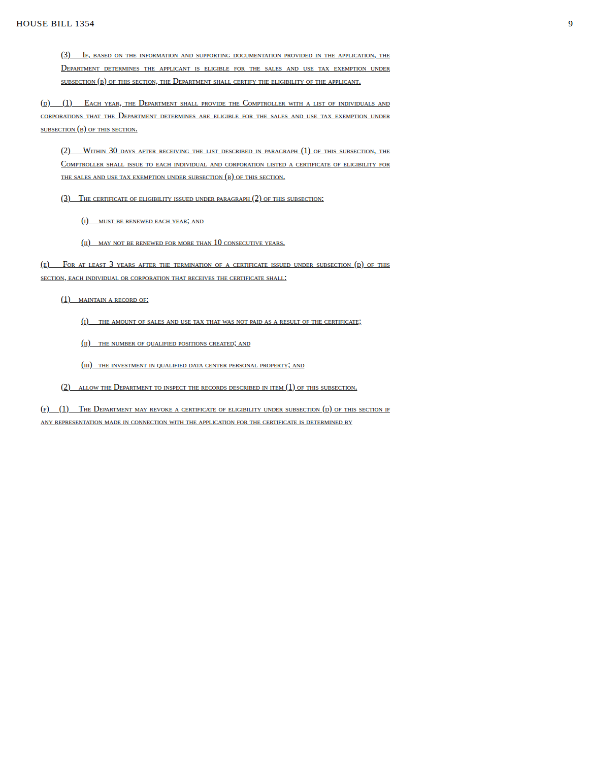HOUSE BILL 1354 9
(3) If, based on the information and supporting documentation provided in the application, the Department determines the applicant is eligible for the sales and use tax exemption under subsection (b) of this section, the Department shall certify the eligibility of the applicant.
(d) (1) Each year, the Department shall provide the Comptroller with a list of individuals and corporations that the Department determines are eligible for the sales and use tax exemption under subsection (b) of this section.
(2) Within 30 days after receiving the list described in paragraph (1) of this subsection, the Comptroller shall issue to each individual and corporation listed a certificate of eligibility for the sales and use tax exemption under subsection (b) of this section.
(3) The certificate of eligibility issued under paragraph (2) of this subsection:
(i) must be renewed each year; and
(ii) may not be renewed for more than 10 consecutive years.
(e) For at least 3 years after the termination of a certificate issued under subsection (d) of this section, each individual or corporation that receives the certificate shall:
(1) maintain a record of:
(i) the amount of sales and use tax that was not paid as a result of the certificate;
(ii) the number of qualified positions created; and
(iii) the investment in qualified data center personal property; and
(2) allow the Department to inspect the records described in item (1) of this subsection.
(f) (1) The Department may revoke a certificate of eligibility under subsection (d) of this section if any representation made in connection with the application for the certificate is determined by